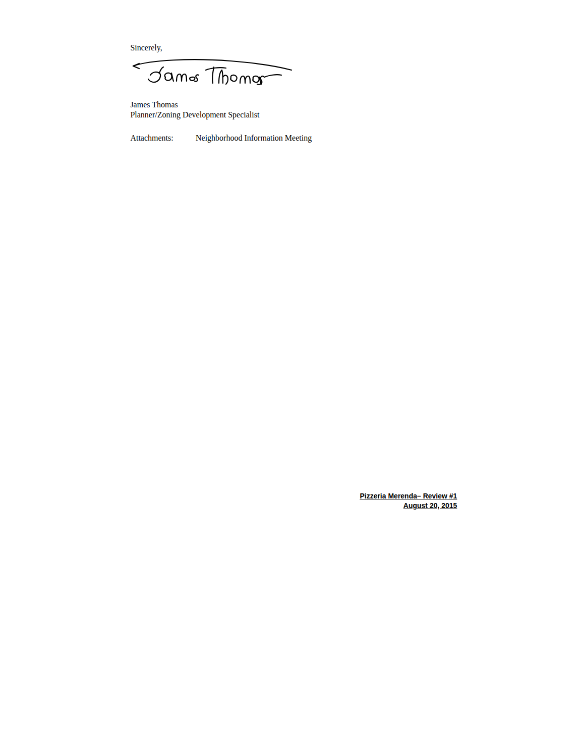Sincerely,
James Thomas
Planner/Zoning Development Specialist
Attachments: Neighborhood Information Meeting
Pizzeria Merenda– Review #1
August 20, 2015